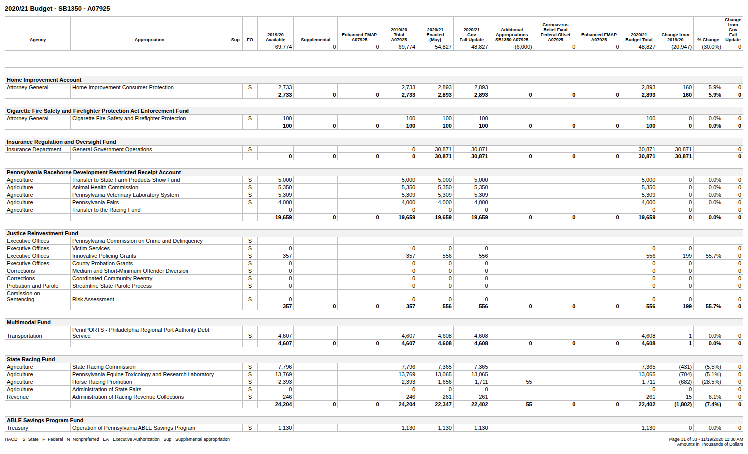2020/21 Budget - SB1350 - A07925
| Agency | Appropriation | Sup | FO | 2019/20 Available | Supplemental | Enhanced FMAP A07925 | 2019/20 Total A07925 | 2020/21 Enacted (May) | 2020/21 Gov Fall Update | Additional Appropriations SB1350 A07925 | Coronavirus Relief Fund Federal Offset A07925 | Enhanced FMAP A07925 | 2020/21 Budget Total | Change from 2019/20 | % Change | Change from Gov Fall Update |
| --- | --- | --- | --- | --- | --- | --- | --- | --- | --- | --- | --- | --- | --- | --- | --- | --- |
| | | | | 69,774 | 0 | 0 | 69,774 | 54,827 | 48,827 | (6,000) | 0 | 0 | 48,827 | (20,947) | (30.0%) | 0 |
| Home Improvement Account |
| Attorney General | Home Improvement Consumer Protection | | S | 2,733 | | | 2,733 | 2,893 | 2,893 | | | | 2,893 | 160 | 5.9% | 0 |
| | | | | 2,733 | 0 | 0 | 2,733 | 2,893 | 2,893 | 0 | 0 | 0 | 2,893 | 160 | 5.9% | 0 |
| Cigarette Fire Safety and Firefighter Protection Act Enforcement Fund |
| Attorney General | Cigarette Fire Safety and Firefighter Protection | | S | 100 | | | 100 | 100 | 100 | | | | 100 | 0 | 0.0% | 0 |
| | | | | 100 | 0 | 0 | 100 | 100 | 100 | 0 | 0 | 0 | 100 | 0 | 0.0% | 0 |
| Insurance Regulation and Oversight Fund |
| Insurance Department | General Government Operations | | S | | | | 0 | 30,871 | 30,871 | | | | 30,871 | 30,871 | | 0 |
| | | | | 0 | 0 | 0 | 0 | 30,871 | 30,871 | 0 | 0 | 0 | 30,871 | 30,871 | | 0 |
| Pennsylvania Racehorse Development Restricted Receipt Account |
| Agriculture | Transfer to State Farm Products Show Fund | | S | 5,000 | | | 5,000 | 5,000 | 5,000 | | | | 5,000 | 0 | 0.0% | 0 |
| Agriculture | Animal Health Commission | | S | 5,350 | | | 5,350 | 5,350 | 5,350 | | | | 5,350 | 0 | 0.0% | 0 |
| Agriculture | Pennsylvania Veterinary Laboratory System | | S | 5,309 | | | 5,309 | 5,309 | 5,309 | | | | 5,309 | 0 | 0.0% | 0 |
| Agriculture | Pennsylvania Fairs | | S | 4,000 | | | 4,000 | 4,000 | 4,000 | | | | 4,000 | 0 | 0.0% | 0 |
| Agriculture | Transfer to the Racing Fund | | | 0 | | | 0 | 0 | 0 | | | | 0 | 0 | | 0 |
| | | | | 19,659 | 0 | 0 | 19,659 | 19,659 | 19,659 | 0 | 0 | 0 | 19,659 | 0 | 0.0% | 0 |
| Justice Reinvestment Fund |
| Executive Offices | Pennsylvania Commission on Crime and Delinquency | | S | | | | | | | | | | | | | |
| Executive Offices | Victim Services | | S | 0 | | | 0 | 0 | 0 | | | | 0 | 0 | | 0 |
| Executive Offices | Innovative Policing Grants | | S | 357 | | | 357 | 556 | 556 | | | | 556 | 199 | 55.7% | 0 |
| Executive Offices | County Probation Grants | | S | 0 | | | 0 | 0 | 0 | | | | 0 | 0 | | 0 |
| Corrections | Medium and Short-Minimum Offender Diversion | | S | 0 | | | 0 | 0 | 0 | | | | 0 | 0 | | 0 |
| Corrections | Coordinated Community Reentry | | S | 0 | | | 0 | 0 | 0 | | | | 0 | 0 | | 0 |
| Probation and Parole | Streamline State Parole Process | | S | 0 | | | 0 | 0 | 0 | | | | 0 | 0 | | 0 |
| Comission on Sentencing | Risk Assessment | | S | 0 | | | 0 | 0 | 0 | | | | 0 | 0 | | 0 |
| | | | | 357 | 0 | 0 | 357 | 556 | 556 | 0 | 0 | 0 | 556 | 199 | 55.7% | 0 |
| Multimodal Fund |
| Transportation | PennPORTS - Philadelphia Regional Port Authority Debt Service | | S | 4,607 | | | 4,607 | 4,608 | 4,608 | | | | 4,608 | 1 | 0.0% | 0 |
| | | | | 4,607 | 0 | 0 | 4,607 | 4,608 | 4,608 | 0 | 0 | 0 | 4,608 | 1 | 0.0% | 0 |
| State Racing Fund |
| Agriculture | State Racing Commission | | S | 7,796 | | | 7,796 | 7,365 | 7,365 | | | | 7,365 | (431) | (5.5%) | 0 |
| Agriculture | Pennsylvania Equine Toxicology and Research Laboratory | | S | 13,769 | | | 13,769 | 13,065 | 13,065 | | | | 13,065 | (704) | (5.1%) | 0 |
| Agriculture | Horse Racing Promotion | | S | 2,393 | | | 2,393 | 1,656 | 1,711 | 55 | | | 1,711 | (682) | (28.5%) | 0 |
| Agriculture | Administration of State Fairs | | S | 0 | | | 0 | 0 | 0 | | | | 0 | 0 | | 0 |
| Revenue | Administration of Racing Revenue Collections | | S | 246 | | | 246 | 261 | 261 | | | | 261 | 15 | 6.1% | 0 |
| | | | | 24,204 | 0 | 0 | 24,204 | 22,347 | 22,402 | 55 | 0 | 0 | 22,402 | (1,802) | (7.4%) | 0 |
| ABLE Savings Program Fund |
| Treasury | Operation of Pennsylvania ABLE Savings Program | | S | 1,130 | | | 1,130 | 1,130 | 1,130 | | | | 1,130 | 0 | 0.0% | 0 |
HACD S=State F=Federal N=Nonpreferred EA= Executive Authorization Sup= Supplemental appropriation
Page 31 of 33 - 11/19/2020 11:38 AM
Amounts in Thousands of Dollars